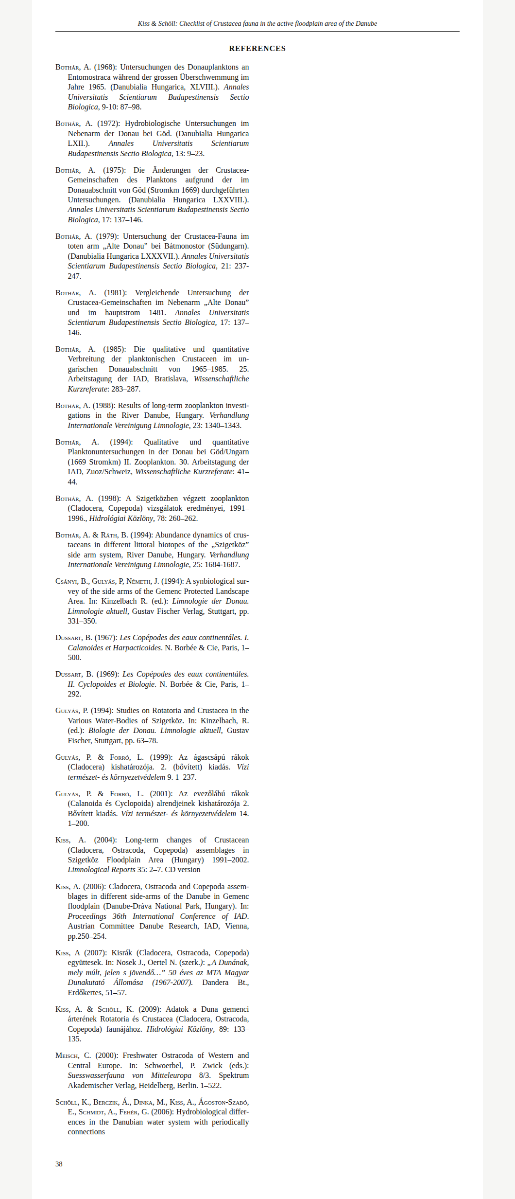Kiss & Schöll: Checklist of Crustacea fauna in the active floodplain area of the Danube
REFERENCES
Bothár, A. (1968): Untersuchungen des Donauplanktons an Entomostraca während der grossen Überschwemmung im Jahre 1965. (Danubialia Hungarica, XLVIII.). Annales Universitatis Scientiarum Budapestinensis Sectio Biologica, 9-10: 87–98.
Bothár, A. (1972): Hydrobiologische Untersuchungen im Nebenarm der Donau bei Göd. (Danubialia Hungarica LXII.). Annales Universitatis Scientiarum Budapestinensis Sectio Biologica, 13: 9–23.
Bothár, A. (1975): Die Änderungen der Crustacea-Gemeinschaften des Planktons aufgrund der im Donauabschnitt von Göd (Stromkm 1669) durchgeführten Untersuchungen. (Danubialia Hungarica LXXVIII.). Annales Universitatis Scientiarum Budapestinensis Sectio Biologica, 17: 137–146.
Bothár, A. (1979): Untersuchung der Crustacea-Fauna im toten arm „Alte Donau” bei Bátmonostor (Südungarn). (Danubialia Hungarica LXXXVII.). Annales Universitatis Scientiarum Budapestinensis Sectio Biologica, 21: 237-247.
Bothár, A. (1981): Vergleichende Untersuchung der Crustacea-Gemeinschaften im Nebenarm „Alte Donau” und im hauptstrom 1481. Annales Universitatis Scientiarum Budapestinensis Sectio Biologica, 17: 137–146.
Bothár, A. (1985): Die qualitative und quantitative Verbreitung der planktonischen Crustaceen im ungarischen Donauabschnitt von 1965–1985. 25. Arbeitstagung der IAD, Bratislava, Wissenschaftliche Kurzreferate: 283–287.
Bothár, A. (1988): Results of long-term zooplankton investigations in the River Danube, Hungary. Verhandlung Internationale Vereinigung Limnologie, 23: 1340–1343.
Bothár, A. (1994): Qualitative und quantitative Planktonuntersuchungen in der Donau bei Göd/Ungarn (1669 Stromkm) II. Zooplankton. 30. Arbeitstagung der IAD, Zuoz/Schweiz, Wissenschaftliche Kurzreferate: 41–44.
Bothár, A. (1998): A Szigetközben végzett zooplankton (Cladocera, Copepoda) vizsgálatok eredményei, 1991–1996., Hidrológiai Közlöny, 78: 260–262.
Bothár, A. & Ráth, B. (1994): Abundance dynamics of crustaceans in different littoral biotopes of the „Szigetköz” side arm system, River Danube, Hungary. Verhandlung Internationale Vereinigung Limnologie, 25: 1684-1687.
Csányi, B., Gulyás, P, Németh, J. (1994): A synbiological survey of the side arms of the Gemenc Protected Landscape Area. In: Kinzelbach R. (ed.): Limnologie der Donau. Limnologie aktuell, Gustav Fischer Verlag, Stuttgart, pp. 331–350.
Dussart, B. (1967): Les Copépodes des eaux continentáles. I. Calanoides et Harpacticoides. N. Borbée & Cie, Paris, 1–500.
Dussart, B. (1969): Les Copépodes des eaux continentáles. II. Cyclopoides et Biologie. N. Borbée & Cie, Paris, 1–292.
Gulyás, P. (1994): Studies on Rotatoria and Crustacea in the Various Water-Bodies of Szigetköz. In: Kinzelbach, R. (ed.): Biologie der Donau. Limnologie aktuell, Gustav Fischer, Stuttgart, pp. 63–78.
Gulyás, P. & Forró, L. (1999): Az ágascsápú rákok (Cladocera) kishatározója. 2. (bővített) kiadás. Vízi természet- és környezetvédelem 9. 1–237.
Gulyás, P. & Forró, L. (2001): Az evezőlábú rákok (Calanoida és Cyclopoida) alrendjeinek kishatározója 2. Bővített kiadás. Vízi természet- és környezetvédelem 14. 1–200.
Kiss, A. (2004): Long-term changes of Crustacean (Cladocera, Ostracoda, Copepoda) assemblages in Szigetköz Floodplain Area (Hungary) 1991–2002. Limnological Reports 35: 2–7. CD version
Kiss, A. (2006): Cladocera, Ostracoda and Copepoda assemblages in different side-arms of the Danube in Gemenc floodplain (Danube-Dráva National Park, Hungary). In: Proceedings 36th International Conference of IAD. Austrian Committee Danube Research, IAD, Vienna, pp.250–254.
Kiss, A (2007): Kisrák (Cladocera, Ostracoda, Copepoda) együttesek. In: Nosek J., Oertel N. (szerk.): „A Dunának, mely múlt, jelen s jövendő…” 50 éves az MTA Magyar Dunakutató Állomása (1967-2007). Dandera Bt., Erdőkertes, 51–57.
Kiss, A. & Schöll, K. (2009): Adatok a Duna gemenci árterének Rotatoria és Crustacea (Cladocera, Ostracoda, Copepoda) faunájához. Hidrológiai Közlöny, 89: 133–135.
Meisch, C. (2000): Freshwater Ostracoda of Western and Central Europe. In: Schwoerbel, P. Zwick (eds.): Suesswasserfauna von Mitteleuropa 8/3. Spektrum Akademischer Verlag, Heidelberg, Berlin. 1–522.
Schöll, K., Berczik, Á., Dinka, M., Kiss, A., Ágoston-Szabó, E., Schmidt, A., Fehér, G. (2006): Hydrobiological differences in the Danubian water system with periodically connections
38